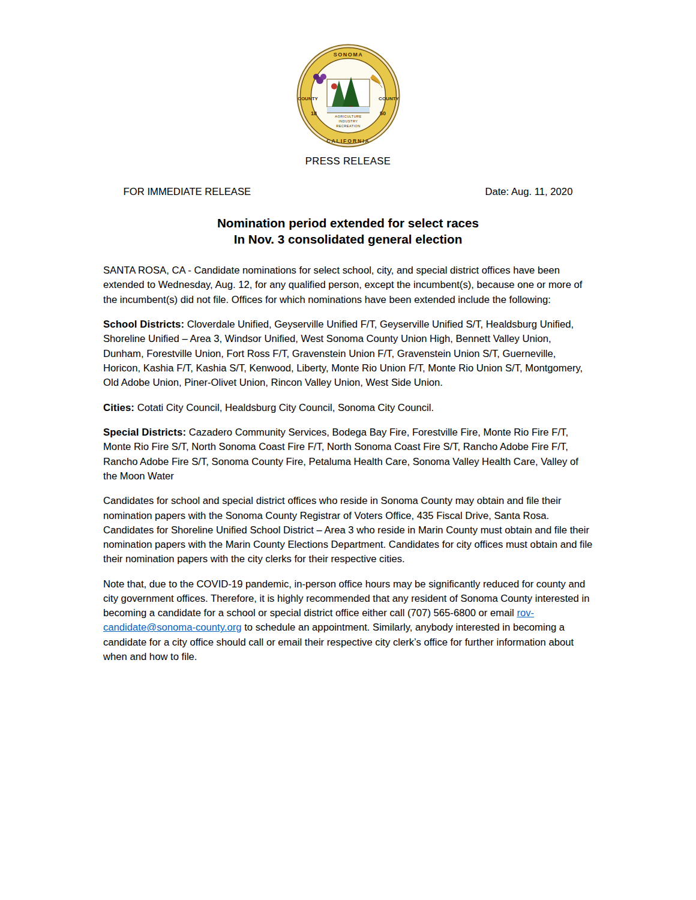SONOMA CALIFORNIA COUNTY COUNTY 18 50 AGRICULTURE INDUSTRY RECREATION
PRESS RELEASE
FOR IMMEDIATE RELEASE Date: Aug. 11, 2020
Nomination period extended for select races
In Nov. 3 consolidated general election
SANTA ROSA, CA - Candidate nominations for select school, city, and special district offices have been extended to Wednesday, Aug. 12, for any qualified person, except the incumbent(s), because one or more of the incumbent(s) did not file. Offices for which nominations have been extended include the following:
School Districts: Cloverdale Unified, Geyserville Unified F/T, Geyserville Unified S/T, Healdsburg Unified, Shoreline Unified – Area 3, Windsor Unified, West Sonoma County Union High, Bennett Valley Union, Dunham, Forestville Union, Fort Ross F/T, Gravenstein Union F/T, Gravenstein Union S/T, Guerneville, Horicon, Kashia F/T, Kashia S/T, Kenwood, Liberty, Monte Rio Union F/T, Monte Rio Union S/T, Montgomery, Old Adobe Union, Piner-Olivet Union, Rincon Valley Union, West Side Union.
Cities: Cotati City Council, Healdsburg City Council, Sonoma City Council.
Special Districts: Cazadero Community Services, Bodega Bay Fire, Forestville Fire, Monte Rio Fire F/T, Monte Rio Fire S/T, North Sonoma Coast Fire F/T, North Sonoma Coast Fire S/T, Rancho Adobe Fire F/T, Rancho Adobe Fire S/T, Sonoma County Fire, Petaluma Health Care, Sonoma Valley Health Care, Valley of the Moon Water
Candidates for school and special district offices who reside in Sonoma County may obtain and file their nomination papers with the Sonoma County Registrar of Voters Office, 435 Fiscal Drive, Santa Rosa. Candidates for Shoreline Unified School District – Area 3 who reside in Marin County must obtain and file their nomination papers with the Marin County Elections Department. Candidates for city offices must obtain and file their nomination papers with the city clerks for their respective cities.
Note that, due to the COVID-19 pandemic, in-person office hours may be significantly reduced for county and city government offices. Therefore, it is highly recommended that any resident of Sonoma County interested in becoming a candidate for a school or special district office either call (707) 565-6800 or email rov-candidate@sonoma-county.org to schedule an appointment. Similarly, anybody interested in becoming a candidate for a city office should call or email their respective city clerk’s office for further information about when and how to file.